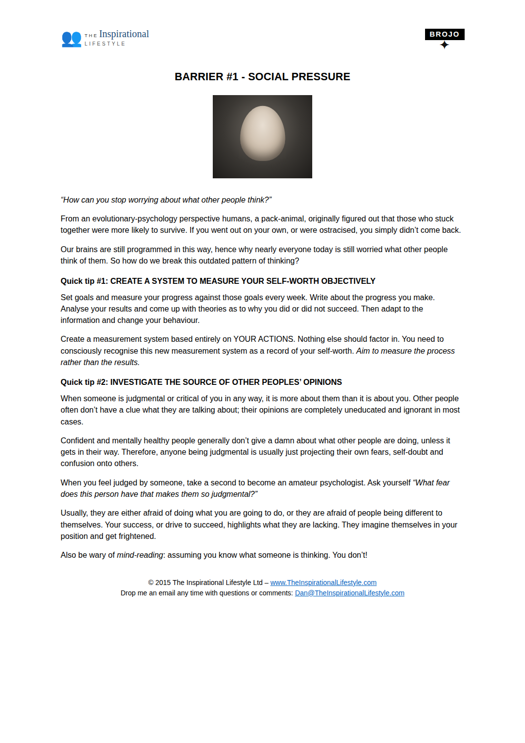👥 T H E Inspirational
Lifestyle
BROJO ✦
BARRIER #1 - SOCIAL PRESSURE
“How can you stop worrying about what other people think?”
From an evolutionary-psychology perspective humans, a pack-animal, originally figured out that those who stuck together were more likely to survive. If you went out on your own, or were ostracised, you simply didn’t come back.
Our brains are still programmed in this way, hence why nearly everyone today is still worried what other people think of them. So how do we break this outdated pattern of thinking?
Quick tip #1: CREATE A SYSTEM TO MEASURE YOUR SELF-WORTH OBJECTIVELY
Set goals and measure your progress against those goals every week. Write about the progress you make. Analyse your results and come up with theories as to why you did or did not succeed. Then adapt to the information and change your behaviour.
Create a measurement system based entirely on YOUR ACTIONS. Nothing else should factor in. You need to consciously recognise this new measurement system as a record of your self-worth. Aim to measure the process rather than the results.
Quick tip #2: INVESTIGATE THE SOURCE OF OTHER PEOPLES’ OPINIONS
When someone is judgmental or critical of you in any way, it is more about them than it is about you. Other people often don’t have a clue what they are talking about; their opinions are completely uneducated and ignorant in most cases.
Confident and mentally healthy people generally don’t give a damn about what other people are doing, unless it gets in their way. Therefore, anyone being judgmental is usually just projecting their own fears, self-doubt and confusion onto others.
When you feel judged by someone, take a second to become an amateur psychologist. Ask yourself “What fear does this person have that makes them so judgmental?”
Usually, they are either afraid of doing what you are going to do, or they are afraid of people being different to themselves. Your success, or drive to succeed, highlights what they are lacking. They imagine themselves in your position and get frightened.
Also be wary of mind-reading: assuming you know what someone is thinking. You don’t!
© 2015 The Inspirational Lifestyle Ltd – www.TheInspirationalLifestyle.com
Drop me an email any time with questions or comments: Dan@TheInspirationalLifestyle.com